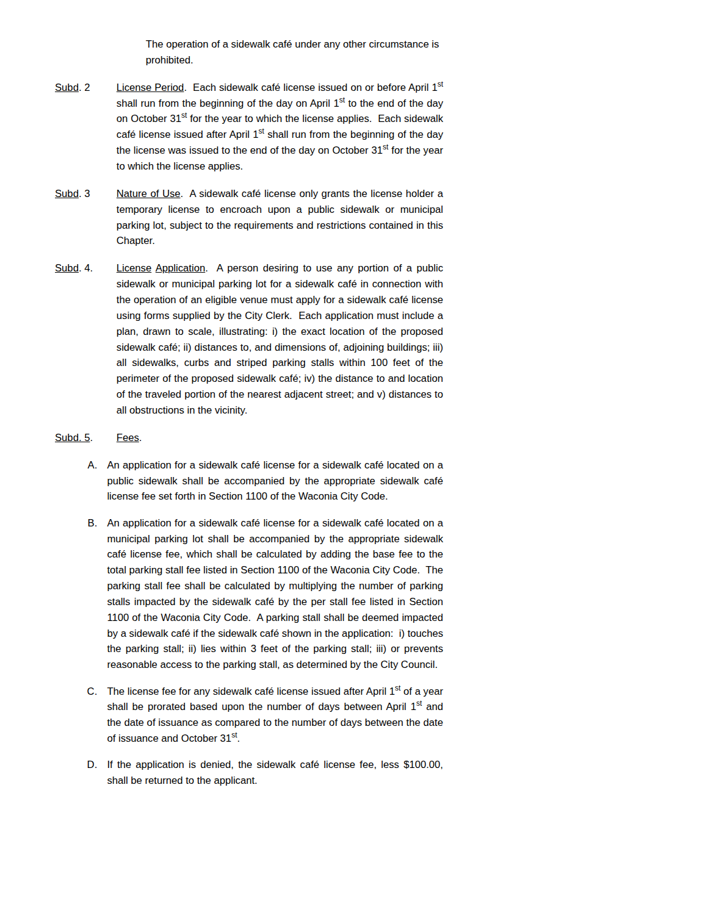The operation of a sidewalk café under any other circumstance is prohibited.
Subd. 2
License Period. Each sidewalk café license issued on or before April 1st shall run from the beginning of the day on April 1st to the end of the day on October 31st for the year to which the license applies. Each sidewalk café license issued after April 1st shall run from the beginning of the day the license was issued to the end of the day on October 31st for the year to which the license applies.
Subd. 3
Nature of Use. A sidewalk café license only grants the license holder a temporary license to encroach upon a public sidewalk or municipal parking lot, subject to the requirements and restrictions contained in this Chapter.
Subd. 4.
License Application. A person desiring to use any portion of a public sidewalk or municipal parking lot for a sidewalk café in connection with the operation of an eligible venue must apply for a sidewalk café license using forms supplied by the City Clerk. Each application must include a plan, drawn to scale, illustrating: i) the exact location of the proposed sidewalk café; ii) distances to, and dimensions of, adjoining buildings; iii) all sidewalks, curbs and striped parking stalls within 100 feet of the perimeter of the proposed sidewalk café; iv) the distance to and location of the traveled portion of the nearest adjacent street; and v) distances to all obstructions in the vicinity.
Subd. 5.
Fees.
An application for a sidewalk café license for a sidewalk café located on a public sidewalk shall be accompanied by the appropriate sidewalk café license fee set forth in Section 1100 of the Waconia City Code.
An application for a sidewalk café license for a sidewalk café located on a municipal parking lot shall be accompanied by the appropriate sidewalk café license fee, which shall be calculated by adding the base fee to the total parking stall fee listed in Section 1100 of the Waconia City Code. The parking stall fee shall be calculated by multiplying the number of parking stalls impacted by the sidewalk café by the per stall fee listed in Section 1100 of the Waconia City Code. A parking stall shall be deemed impacted by a sidewalk café if the sidewalk café shown in the application: i) touches the parking stall; ii) lies within 3 feet of the parking stall; iii) or prevents reasonable access to the parking stall, as determined by the City Council.
The license fee for any sidewalk café license issued after April 1st of a year shall be prorated based upon the number of days between April 1st and the date of issuance as compared to the number of days between the date of issuance and October 31st.
If the application is denied, the sidewalk café license fee, less $100.00, shall be returned to the applicant.